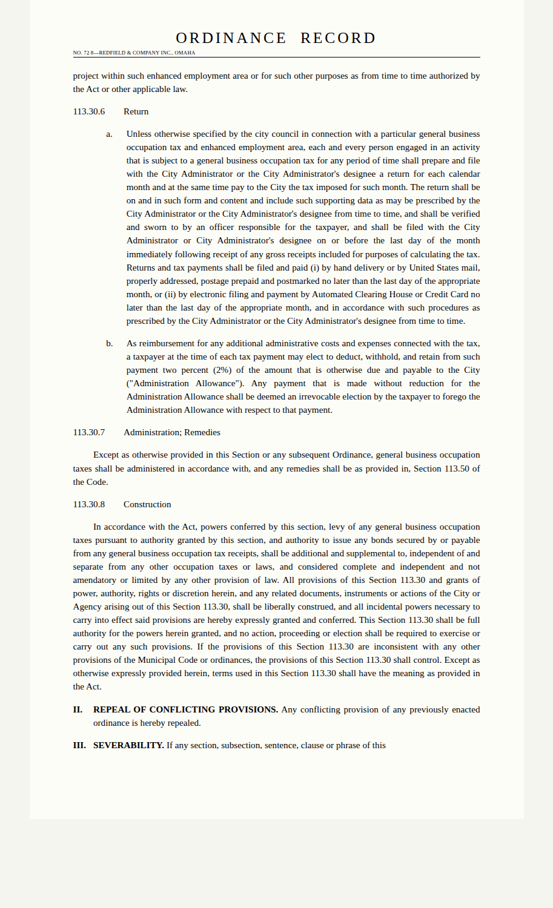ORDINANCE RECORD
No. 72 8—Redfield & Company Inc., Omaha
project within such enhanced employment area or for such other purposes as from time to time authorized by the Act or other applicable law.
113.30.6 Return
a.
Unless otherwise specified by the city council in connection with a particular general business occupation tax and enhanced employment area, each and every person engaged in an activity that is subject to a general business occupation tax for any period of time shall prepare and file with the City Administrator or the City Administrator's designee a return for each calendar month and at the same time pay to the City the tax imposed for such month. The return shall be on and in such form and content and include such supporting data as may be prescribed by the City Administrator or the City Administrator's designee from time to time, and shall be verified and sworn to by an officer responsible for the taxpayer, and shall be filed with the City Administrator or City Administrator's designee on or before the last day of the month immediately following receipt of any gross receipts included for purposes of calculating the tax. Returns and tax payments shall be filed and paid (i) by hand delivery or by United States mail, properly addressed, postage prepaid and postmarked no later than the last day of the appropriate month, or (ii) by electronic filing and payment by Automated Clearing House or Credit Card no later than the last day of the appropriate month, and in accordance with such procedures as prescribed by the City Administrator or the City Administrator's designee from time to time.
b.
As reimbursement for any additional administrative costs and expenses connected with the tax, a taxpayer at the time of each tax payment may elect to deduct, withhold, and retain from such payment two percent (2%) of the amount that is otherwise due and payable to the City ("Administration Allowance"). Any payment that is made without reduction for the Administration Allowance shall be deemed an irrevocable election by the taxpayer to forego the Administration Allowance with respect to that payment.
113.30.7 Administration; Remedies
Except as otherwise provided in this Section or any subsequent Ordinance, general business occupation taxes shall be administered in accordance with, and any remedies shall be as provided in, Section 113.50 of the Code.
113.30.8 Construction
In accordance with the Act, powers conferred by this section, levy of any general business occupation taxes pursuant to authority granted by this section, and authority to issue any bonds secured by or payable from any general business occupation tax receipts, shall be additional and supplemental to, independent of and separate from any other occupation taxes or laws, and considered complete and independent and not amendatory or limited by any other provision of law. All provisions of this Section 113.30 and grants of power, authority, rights or discretion herein, and any related documents, instruments or actions of the City or Agency arising out of this Section 113.30, shall be liberally construed, and all incidental powers necessary to carry into effect said provisions are hereby expressly granted and conferred. This Section 113.30 shall be full authority for the powers herein granted, and no action, proceeding or election shall be required to exercise or carry out any such provisions. If the provisions of this Section 113.30 are inconsistent with any other provisions of the Municipal Code or ordinances, the provisions of this Section 113.30 shall control. Except as otherwise expressly provided herein, terms used in this Section 113.30 shall have the meaning as provided in the Act.
II.
REPEAL OF CONFLICTING PROVISIONS. Any conflicting provision of any previously enacted ordinance is hereby repealed.
III.
SEVERABILITY. If any section, subsection, sentence, clause or phrase of this